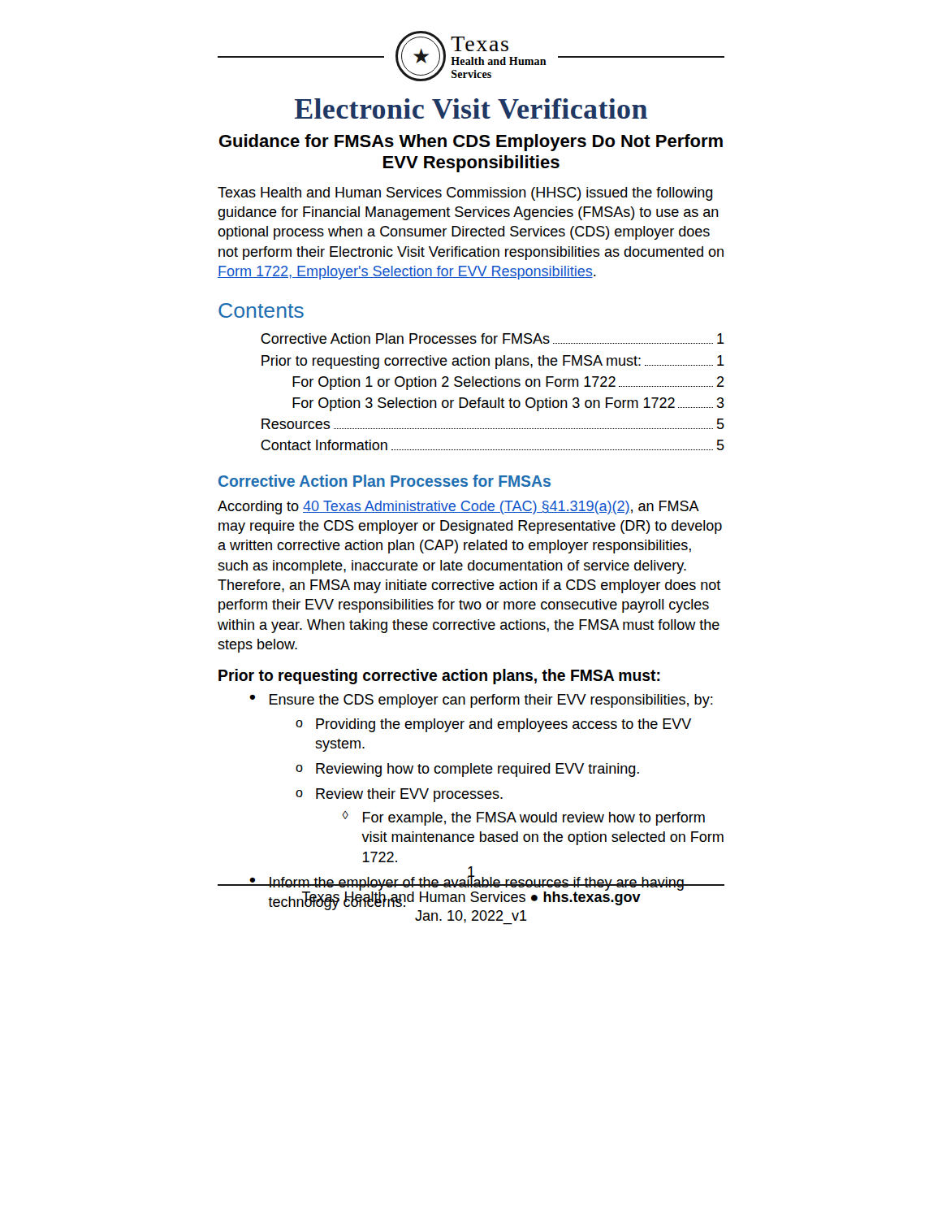★ Texas Health and Human Services
Electronic Visit Verification
Guidance for FMSAs When CDS Employers Do Not Perform
EVV Responsibilities
Texas Health and Human Services Commission (HHSC) issued the following guidance for Financial Management Services Agencies (FMSAs) to use as an optional process when a Consumer Directed Services (CDS) employer does not perform their Electronic Visit Verification responsibilities as documented on Form 1722, Employer's Selection for EVV Responsibilities.
Contents
Corrective Action Plan Processes for FMSAs 1
Prior to requesting corrective action plans, the FMSA must: 1
For Option 1 or Option 2 Selections on Form 1722 2
For Option 3 Selection or Default to Option 3 on Form 1722 3
Resources 5
Contact Information 5
Corrective Action Plan Processes for FMSAs
According to 40 Texas Administrative Code (TAC) §41.319(a)(2), an FMSA may require the CDS employer or Designated Representative (DR) to develop a written corrective action plan (CAP) related to employer responsibilities, such as incomplete, inaccurate or late documentation of service delivery. Therefore, an FMSA may initiate corrective action if a CDS employer does not perform their EVV responsibilities for two or more consecutive payroll cycles within a year. When taking these corrective actions, the FMSA must follow the steps below.
Prior to requesting corrective action plans, the FMSA must:
Ensure the CDS employer can perform their EVV responsibilities, by:
Providing the employer and employees access to the EVV system.
Reviewing how to complete required EVV training.
Review their EVV processes.
For example, the FMSA would review how to perform visit maintenance based on the option selected on Form 1722.
Inform the employer of the available resources if they are having technology concerns.
1
Texas Health and Human Services ● hhs.texas.gov
Jan. 10, 2022_v1